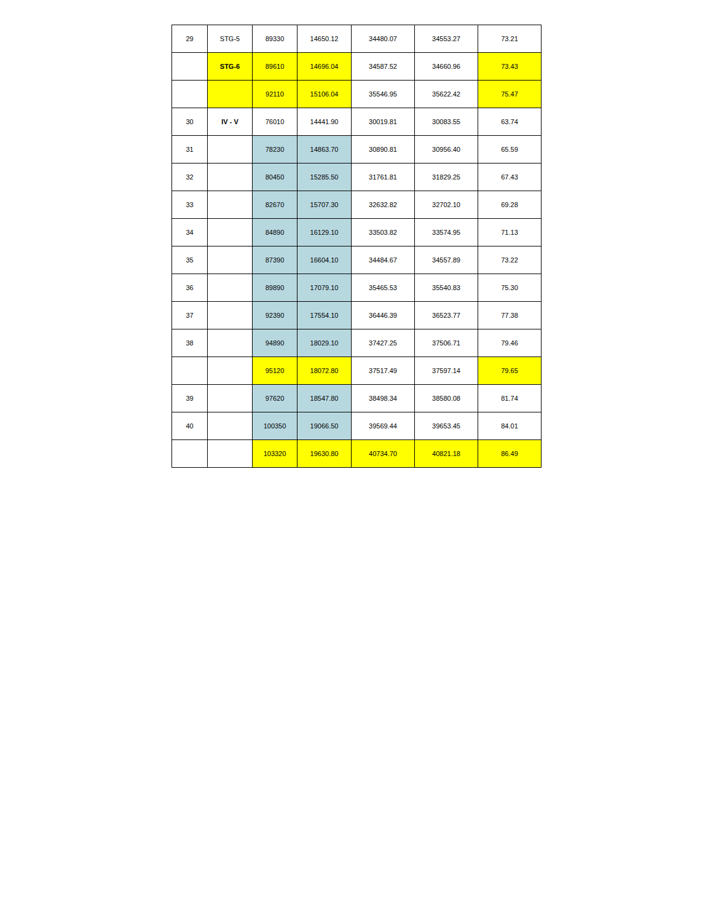| 29 | STG-5 | 89330 | 14650.12 | 34480.07 | 34553.27 | 73.21 |
| | STG-6 | 89610 | 14696.04 | 34587.52 | 34660.96 | 73.43 |
| | | 92110 | 15106.04 | 35546.95 | 35622.42 | 75.47 |
| 30 | IV - V | 76010 | 14441.90 | 30019.81 | 30083.55 | 63.74 |
| 31 | | 78230 | 14863.70 | 30890.81 | 30956.40 | 65.59 |
| 32 | | 80450 | 15285.50 | 31761.81 | 31829.25 | 67.43 |
| 33 | | 82670 | 15707.30 | 32632.82 | 32702.10 | 69.28 |
| 34 | | 84890 | 16129.10 | 33503.82 | 33574.95 | 71.13 |
| 35 | | 87390 | 16604.10 | 34484.67 | 34557.89 | 73.22 |
| 36 | | 89890 | 17079.10 | 35465.53 | 35540.83 | 75.30 |
| 37 | | 92390 | 17554.10 | 36446.39 | 36523.77 | 77.38 |
| 38 | | 94890 | 18029.10 | 37427.25 | 37506.71 | 79.46 |
| | | 95120 | 18072.80 | 37517.49 | 37597.14 | 79.65 |
| 39 | | 97620 | 18547.80 | 38498.34 | 38580.08 | 81.74 |
| 40 | | 100350 | 19066.50 | 39569.44 | 39653.45 | 84.01 |
| | | 103320 | 19630.80 | 40734.70 | 40821.18 | 86.49 |